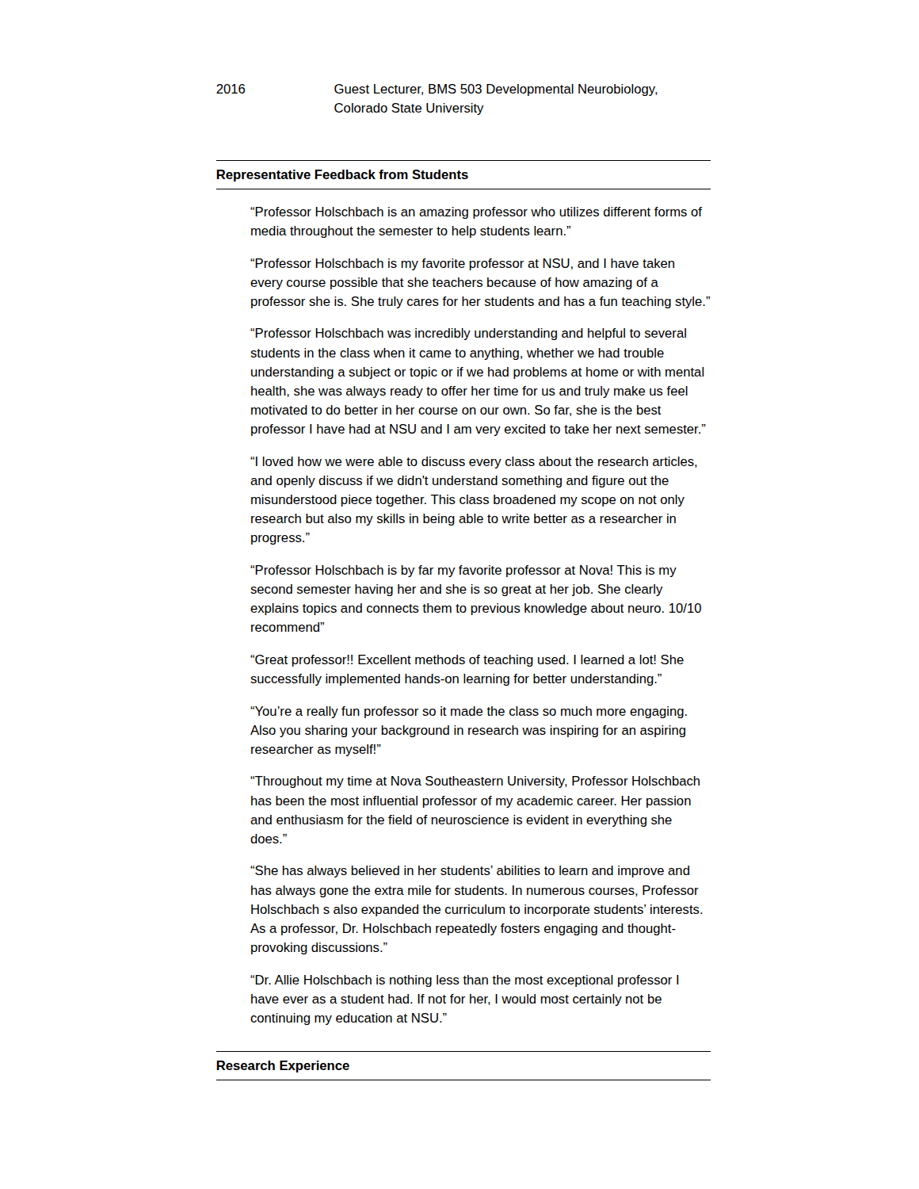2016
Guest Lecturer, BMS 503 Developmental Neurobiology, Colorado State University
Representative Feedback from Students
“Professor Holschbach is an amazing professor who utilizes different forms of media throughout the semester to help students learn.”
“Professor Holschbach is my favorite professor at NSU, and I have taken every course possible that she teachers because of how amazing of a professor she is. She truly cares for her students and has a fun teaching style.”
“Professor Holschbach was incredibly understanding and helpful to several students in the class when it came to anything, whether we had trouble understanding a subject or topic or if we had problems at home or with mental health, she was always ready to offer her time for us and truly make us feel motivated to do better in her course on our own. So far, she is the best professor I have had at NSU and I am very excited to take her next semester.”
“I loved how we were able to discuss every class about the research articles, and openly discuss if we didn't understand something and figure out the misunderstood piece together. This class broadened my scope on not only research but also my skills in being able to write better as a researcher in progress.”
“Professor Holschbach is by far my favorite professor at Nova! This is my second semester having her and she is so great at her job. She clearly explains topics and connects them to previous knowledge about neuro. 10/10 recommend”
“Great professor!! Excellent methods of teaching used. I learned a lot! She successfully implemented hands-on learning for better understanding.”
“You’re a really fun professor so it made the class so much more engaging. Also you sharing your background in research was inspiring for an aspiring researcher as myself!”
“Throughout my time at Nova Southeastern University, Professor Holschbach has been the most influential professor of my academic career. Her passion and enthusiasm for the field of neuroscience is evident in everything she does.”
“She has always believed in her students’ abilities to learn and improve and has always gone the extra mile for students. In numerous courses, Professor Holschbach s also expanded the curriculum to incorporate students’ interests. As a professor, Dr. Holschbach repeatedly fosters engaging and thought-provoking discussions.”
“Dr. Allie Holschbach is nothing less than the most exceptional professor I have ever as a student had. If not for her, I would most certainly not be continuing my education at NSU.”
Research Experience